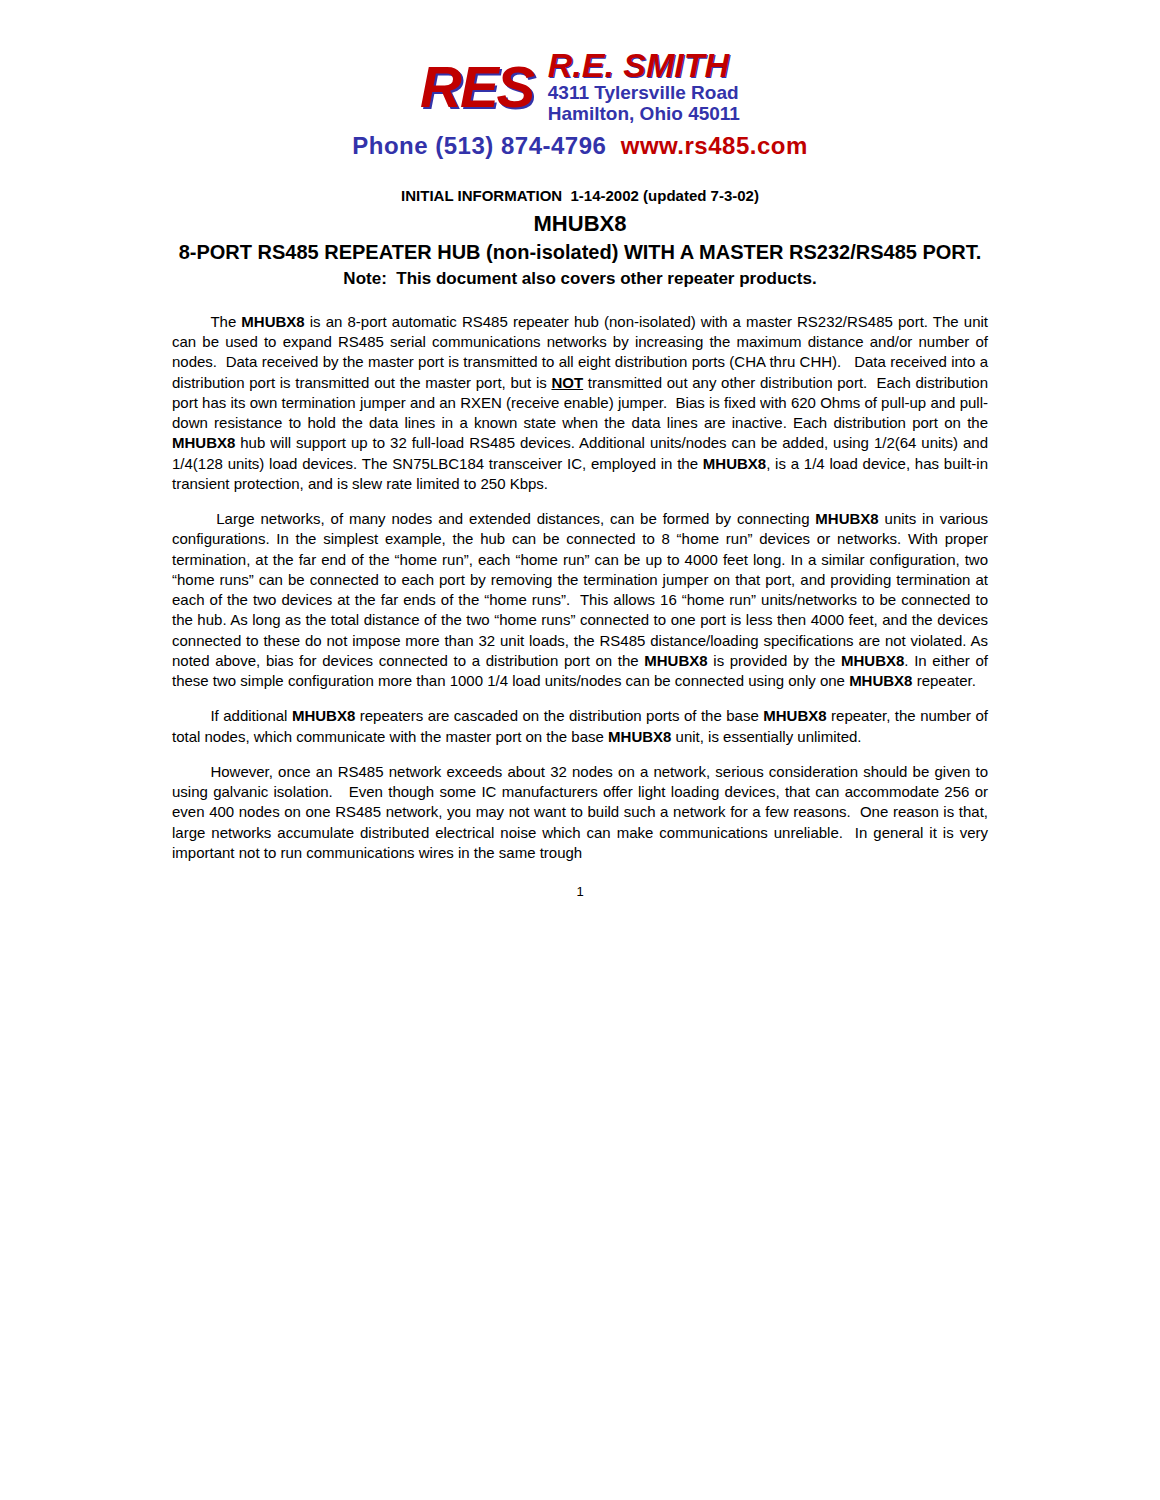RES R.E. SMITH
4311 Tylersville Road
Hamilton, Ohio 45011
Phone (513) 874-4796 www.rs485.com
INITIAL INFORMATION 1-14-2002 (updated 7-3-02)
MHUBX8
8-PORT RS485 REPEATER HUB (non-isolated) WITH A MASTER RS232/RS485 PORT.
Note: This document also covers other repeater products.
The MHUBX8 is an 8-port automatic RS485 repeater hub (non-isolated) with a master RS232/RS485 port. The unit can be used to expand RS485 serial communications networks by increasing the maximum distance and/or number of nodes. Data received by the master port is transmitted to all eight distribution ports (CHA thru CHH). Data received into a distribution port is transmitted out the master port, but is NOT transmitted out any other distribution port. Each distribution port has its own termination jumper and an RXEN (receive enable) jumper. Bias is fixed with 620 Ohms of pull-up and pull-down resistance to hold the data lines in a known state when the data lines are inactive. Each distribution port on the MHUBX8 hub will support up to 32 full-load RS485 devices. Additional units/nodes can be added, using 1/2(64 units) and 1/4(128 units) load devices. The SN75LBC184 transceiver IC, employed in the MHUBX8, is a 1/4 load device, has built-in transient protection, and is slew rate limited to 250 Kbps.
Large networks, of many nodes and extended distances, can be formed by connecting MHUBX8 units in various configurations. In the simplest example, the hub can be connected to 8 “home run” devices or networks. With proper termination, at the far end of the “home run”, each “home run” can be up to 4000 feet long. In a similar configuration, two “home runs” can be connected to each port by removing the termination jumper on that port, and providing termination at each of the two devices at the far ends of the “home runs”. This allows 16 “home run” units/networks to be connected to the hub. As long as the total distance of the two “home runs” connected to one port is less then 4000 feet, and the devices connected to these do not impose more than 32 unit loads, the RS485 distance/loading specifications are not violated. As noted above, bias for devices connected to a distribution port on the MHUBX8 is provided by the MHUBX8. In either of these two simple configuration more than 1000 1/4 load units/nodes can be connected using only one MHUBX8 repeater.
If additional MHUBX8 repeaters are cascaded on the distribution ports of the base MHUBX8 repeater, the number of total nodes, which communicate with the master port on the base MHUBX8 unit, is essentially unlimited.
However, once an RS485 network exceeds about 32 nodes on a network, serious consideration should be given to using galvanic isolation. Even though some IC manufacturers offer light loading devices, that can accommodate 256 or even 400 nodes on one RS485 network, you may not want to build such a network for a few reasons. One reason is that, large networks accumulate distributed electrical noise which can make communications unreliable. In general it is very important not to run communications wires in the same trough
1